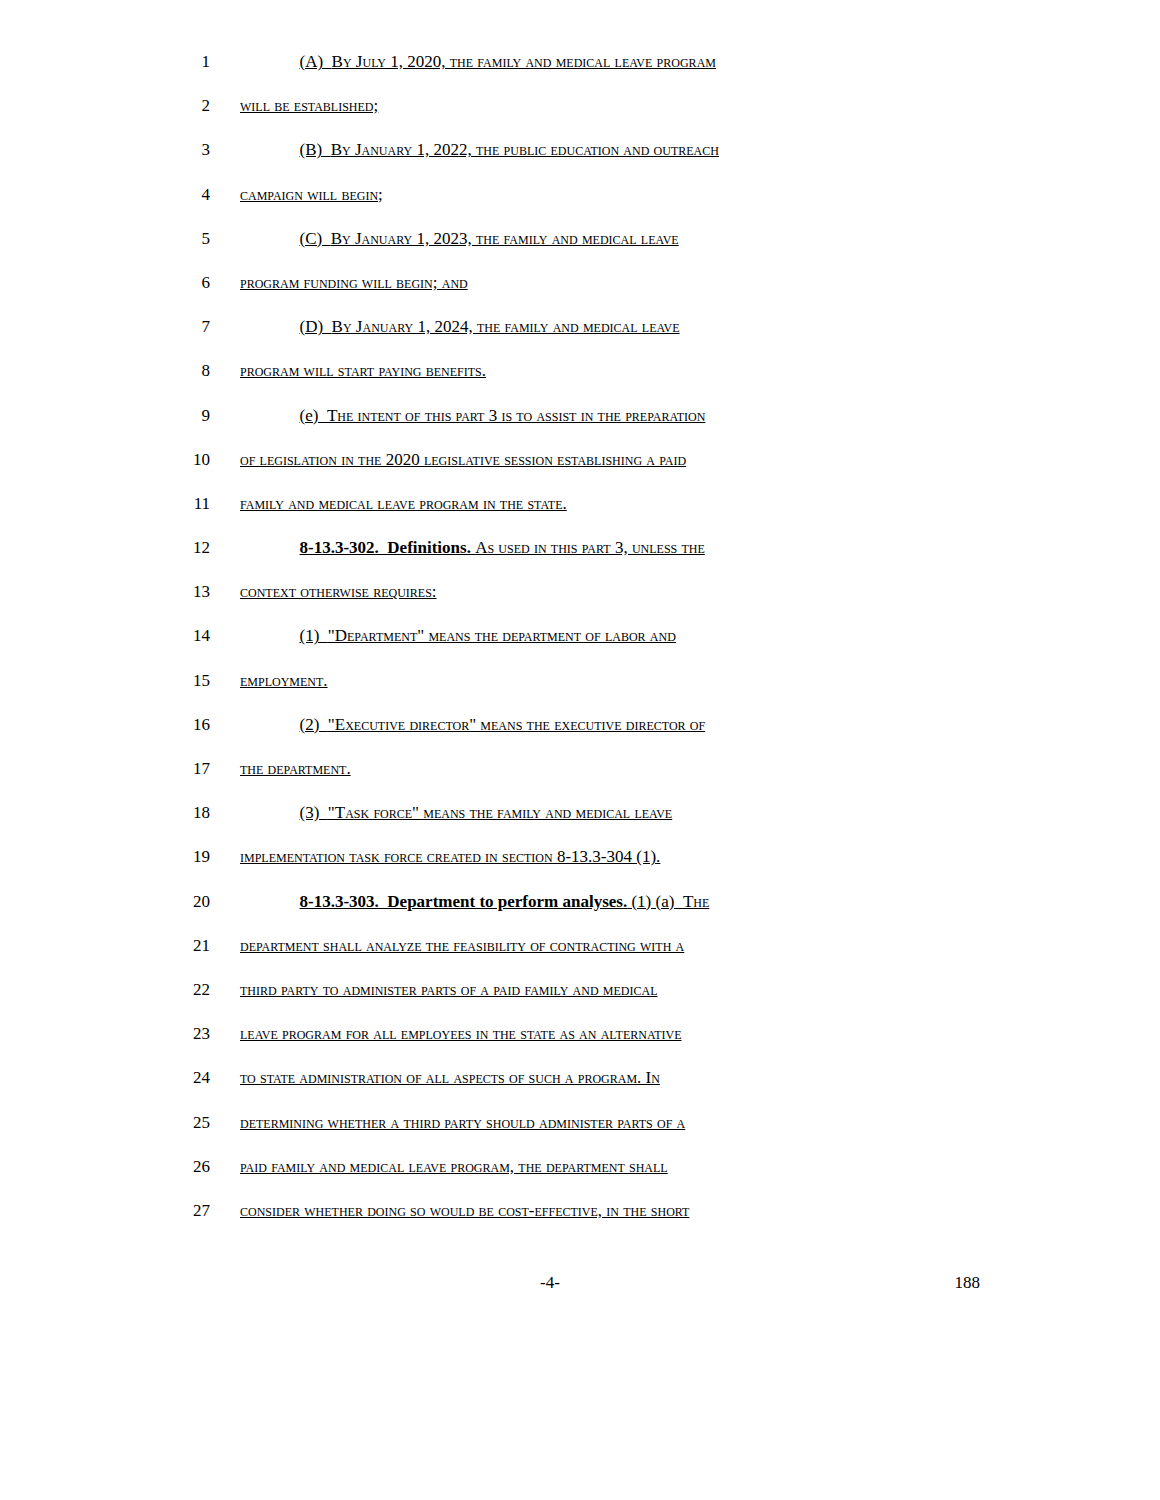(A) By July 1, 2020, the family and medical leave program
will be established;
(B) By January 1, 2022, the public education and outreach
campaign will begin;
(C) By January 1, 2023, the family and medical leave
program funding will begin; and
(D) By January 1, 2024, the family and medical leave
program will start paying benefits.
(e) The intent of this part 3 is to assist in the preparation
of legislation in the 2020 legislative session establishing a paid
family and medical leave program in the state.
8-13.3-302. Definitions. As used in this part 3, unless the
context otherwise requires:
(1) "Department" means the department of labor and
employment.
(2) "Executive director" means the executive director of
the department.
(3) "Task force" means the family and medical leave
implementation task force created in section 8-13.3-304 (1).
8-13.3-303. Department to perform analyses. (1) (a) The
department shall analyze the feasibility of contracting with a
third party to administer parts of a paid family and medical
leave program for all employees in the state as an alternative
to state administration of all aspects of such a program. In
determining whether a third party should administer parts of a
paid family and medical leave program, the department shall
consider whether doing so would be cost-effective, in the short
-4-
188